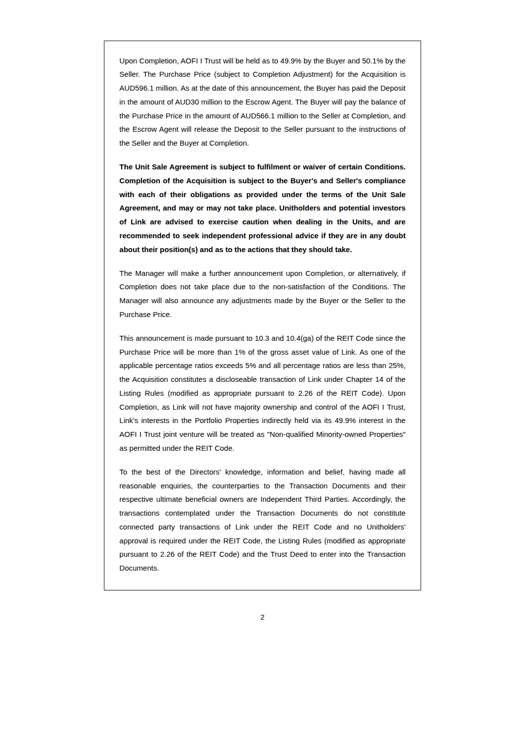Upon Completion, AOFI I Trust will be held as to 49.9% by the Buyer and 50.1% by the Seller. The Purchase Price (subject to Completion Adjustment) for the Acquisition is AUD596.1 million. As at the date of this announcement, the Buyer has paid the Deposit in the amount of AUD30 million to the Escrow Agent. The Buyer will pay the balance of the Purchase Price in the amount of AUD566.1 million to the Seller at Completion, and the Escrow Agent will release the Deposit to the Seller pursuant to the instructions of the Seller and the Buyer at Completion.
The Unit Sale Agreement is subject to fulfilment or waiver of certain Conditions. Completion of the Acquisition is subject to the Buyer's and Seller's compliance with each of their obligations as provided under the terms of the Unit Sale Agreement, and may or may not take place. Unitholders and potential investors of Link are advised to exercise caution when dealing in the Units, and are recommended to seek independent professional advice if they are in any doubt about their position(s) and as to the actions that they should take.
The Manager will make a further announcement upon Completion, or alternatively, if Completion does not take place due to the non-satisfaction of the Conditions. The Manager will also announce any adjustments made by the Buyer or the Seller to the Purchase Price.
This announcement is made pursuant to 10.3 and 10.4(ga) of the REIT Code since the Purchase Price will be more than 1% of the gross asset value of Link. As one of the applicable percentage ratios exceeds 5% and all percentage ratios are less than 25%, the Acquisition constitutes a discloseable transaction of Link under Chapter 14 of the Listing Rules (modified as appropriate pursuant to 2.26 of the REIT Code). Upon Completion, as Link will not have majority ownership and control of the AOFI I Trust, Link's interests in the Portfolio Properties indirectly held via its 49.9% interest in the AOFI I Trust joint venture will be treated as "Non-qualified Minority-owned Properties" as permitted under the REIT Code.
To the best of the Directors' knowledge, information and belief, having made all reasonable enquiries, the counterparties to the Transaction Documents and their respective ultimate beneficial owners are Independent Third Parties. Accordingly, the transactions contemplated under the Transaction Documents do not constitute connected party transactions of Link under the REIT Code and no Unitholders' approval is required under the REIT Code, the Listing Rules (modified as appropriate pursuant to 2.26 of the REIT Code) and the Trust Deed to enter into the Transaction Documents.
2